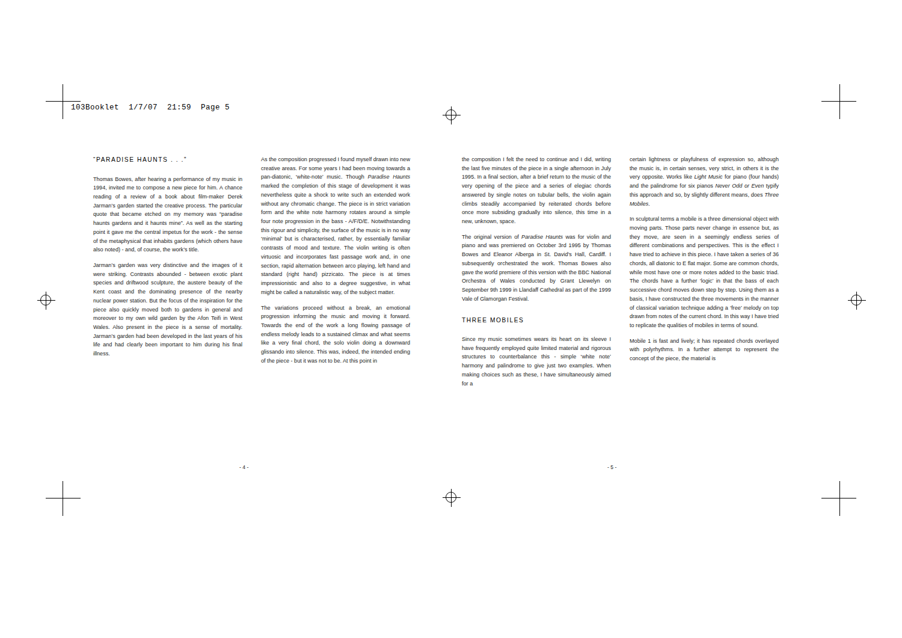103Booklet 1/7/07 21:59 Page 5
“Paradise Haunts . . .”
Thomas Bowes, after hearing a performance of my music in 1994, invited me to compose a new piece for him. A chance reading of a review of a book about film-maker Derek Jarman’s garden started the creative process. The particular quote that became etched on my memory was “paradise haunts gardens and it haunts mine”. As well as the starting point it gave me the central impetus for the work - the sense of the metaphysical that inhabits gardens (which others have also noted) - and, of course, the work’s title.
Jarman’s garden was very distinctive and the images of it were striking. Contrasts abounded - between exotic plant species and driftwood sculpture, the austere beauty of the Kent coast and the dominating presence of the nearby nuclear power station. But the focus of the inspiration for the piece also quickly moved both to gardens in general and moreover to my own wild garden by the Afon Teifi in West Wales. Also present in the piece is a sense of mortality. Jarman’s garden had been developed in the last years of his life and had clearly been important to him during his final illness.
As the composition progressed I found myself drawn into new creative areas. For some years I had been moving towards a pan-diatonic, ‘white-note’ music. Though Paradise Haunts marked the completion of this stage of development it was nevertheless quite a shock to write such an extended work without any chromatic change. The piece is in strict variation form and the white note harmony rotates around a simple four note progression in the bass - A/F/D/E. Notwithstanding this rigour and simplicity, the surface of the music is in no way ‘minimal’ but is characterised, rather, by essentially familiar contrasts of mood and texture. The violin writing is often virtuosic and incorporates fast passage work and, in one section, rapid alternation between arco playing, left hand and standard (right hand) pizzicato. The piece is at times impressionistic and also to a degree suggestive, in what might be called a naturalistic way, of the subject matter.
The variations proceed without a break, an emotional progression informing the music and moving it forward. Towards the end of the work a long flowing passage of endless melody leads to a sustained climax and what seems like a very final chord, the solo violin doing a downward glissando into silence. This was, indeed, the intended ending of the piece - but it was not to be. At this point in
the composition I felt the need to continue and I did, writing the last five minutes of the piece in a single afternoon in July 1995. In a final section, after a brief return to the music of the very opening of the piece and a series of elegiac chords answered by single notes on tubular bells, the violin again climbs steadily accompanied by reiterated chords before once more subsiding gradually into silence, this time in a new, unknown, space.
The original version of Paradise Haunts was for violin and piano and was premiered on October 3rd 1995 by Thomas Bowes and Eleanor Alberga in St. David’s Hall, Cardiff. I subsequently orchestrated the work. Thomas Bowes also gave the world premiere of this version with the BBC National Orchestra of Wales conducted by Grant Llewelyn on September 9th 1999 in Llandaff Cathedral as part of the 1999 Vale of Glamorgan Festival.
Three Mobiles
Since my music sometimes wears its heart on its sleeve I have frequently employed quite limited material and rigorous structures to counterbalance this - simple ‘white note’ harmony and palindrome to give just two examples. When making choices such as these, I have simultaneously aimed for a
certain lightness or playfulness of expression so, although the music is, in certain senses, very strict, in others it is the very opposite. Works like Light Music for piano (four hands) and the palindrome for six pianos Never Odd or Even typify this approach and so, by slightly different means, does Three Mobiles.
In sculptural terms a mobile is a three dimensional object with moving parts. Those parts never change in essence but, as they move, are seen in a seemingly endless series of different combinations and perspectives. This is the effect I have tried to achieve in this piece. I have taken a series of 36 chords, all diatonic to E flat major. Some are common chords, while most have one or more notes added to the basic triad. The chords have a further ‘logic’ in that the bass of each successive chord moves down step by step. Using them as a basis, I have constructed the three movements in the manner of classical variation technique adding a ‘free’ melody on top drawn from notes of the current chord. In this way I have tried to replicate the qualities of mobiles in terms of sound.
Mobile 1 is fast and lively; it has repeated chords overlayed with polyrhythms. In a further attempt to represent the concept of the piece, the material is
- 4 -
- 5 -